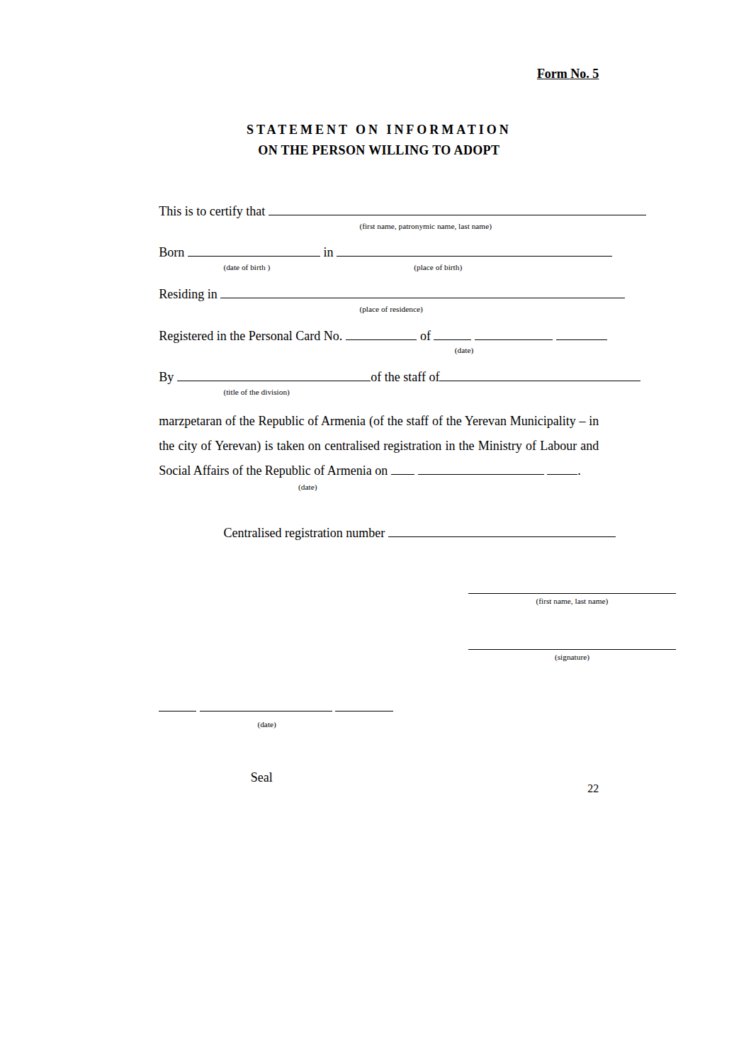Form No. 5
STATEMENT ON INFORMATION
ON THE PERSON WILLING TO ADOPT
This is to certify that
(first name, patronymic name, last name)
Born in
(date of birth )(place of birth)
Residing in
(place of residence)
Registered in the Personal Card No. of
(date)
By of the staff of
(title of the division)
marzpetaran of the Republic of Armenia (of the staff of the Yerevan Municipality – in the city of Yerevan) is taken on centralised registration in the Ministry of Labour and Social Affairs of the Republic of Armenia on .
(date)
Centralised registration number
(first name, last name)
(signature)
(date)
Seal
22